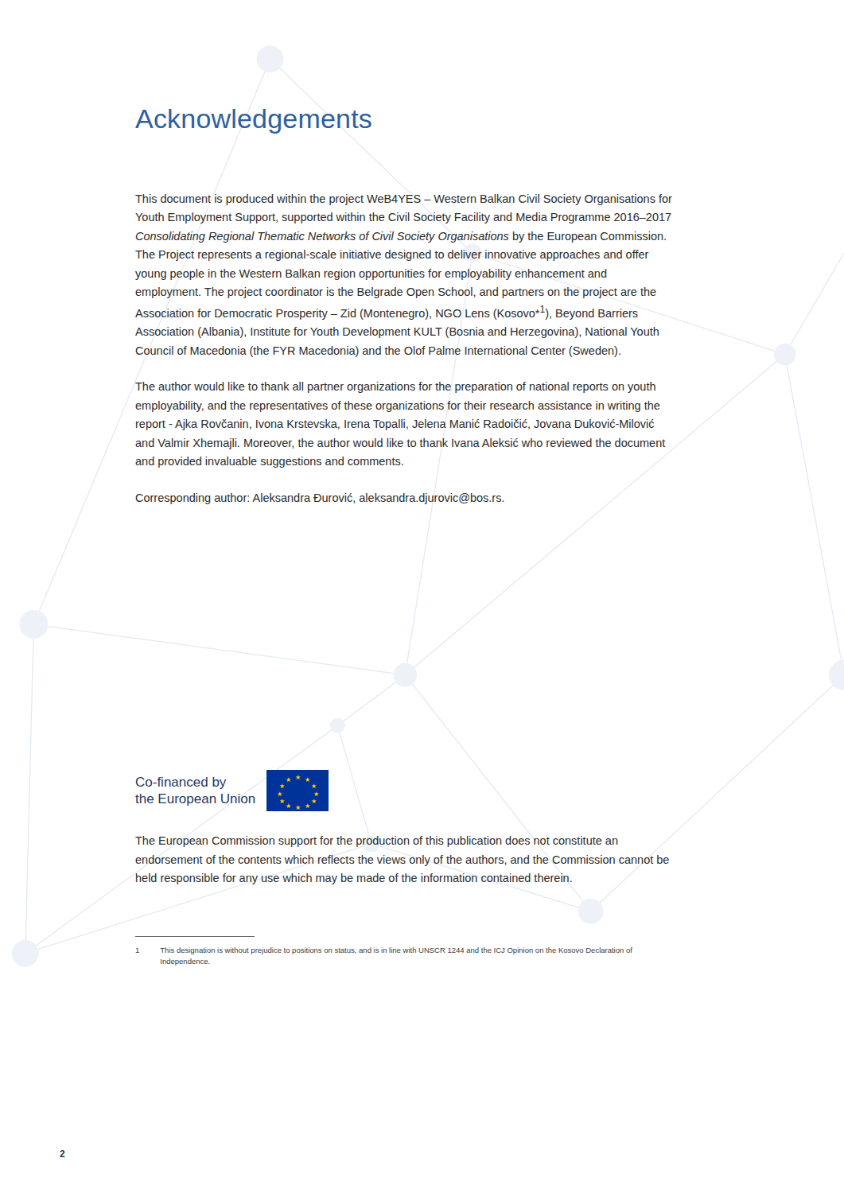Acknowledgements
This document is produced within the project WeB4YES – Western Balkan Civil Society Organisations for Youth Employment Support, supported within the Civil Society Facility and Media Programme 2016–2017 Consolidating Regional Thematic Networks of Civil Society Organisations by the European Commission. The Project represents a regional-scale initiative designed to deliver innovative approaches and offer young people in the Western Balkan region opportunities for employability enhancement and employment. The project coordinator is the Belgrade Open School, and partners on the project are the Association for Democratic Prosperity – Zid (Montenegro), NGO Lens (Kosovo*1), Beyond Barriers Association (Albania), Institute for Youth Development KULT (Bosnia and Herzegovina), National Youth Council of Macedonia (the FYR Macedonia) and the Olof Palme International Center (Sweden).
The author would like to thank all partner organizations for the preparation of national reports on youth employability, and the representatives of these organizations for their research assistance in writing the report - Ajka Rovčanin, Ivona Krstevska, Irena Topalli, Jelena Manić Radoičić, Jovana Duković-Milović and Valmir Xhemajli. Moreover, the author would like to thank Ivana Aleksić who reviewed the document and provided invaluable suggestions and comments.
Corresponding author: Aleksandra Đurović, aleksandra.djurovic@bos.rs.
Co-financed by
the European Union
★ ★ ★ ★ ★ ★ ★ ★ ★ ★ ★ ★
The European Commission support for the production of this publication does not constitute an endorsement of the contents which reflects the views only of the authors, and the Commission cannot be held responsible for any use which may be made of the information contained therein.
1 This designation is without prejudice to positions on status, and is in line with UNSCR 1244 and the ICJ Opinion on the Kosovo Declaration of Independence.
2